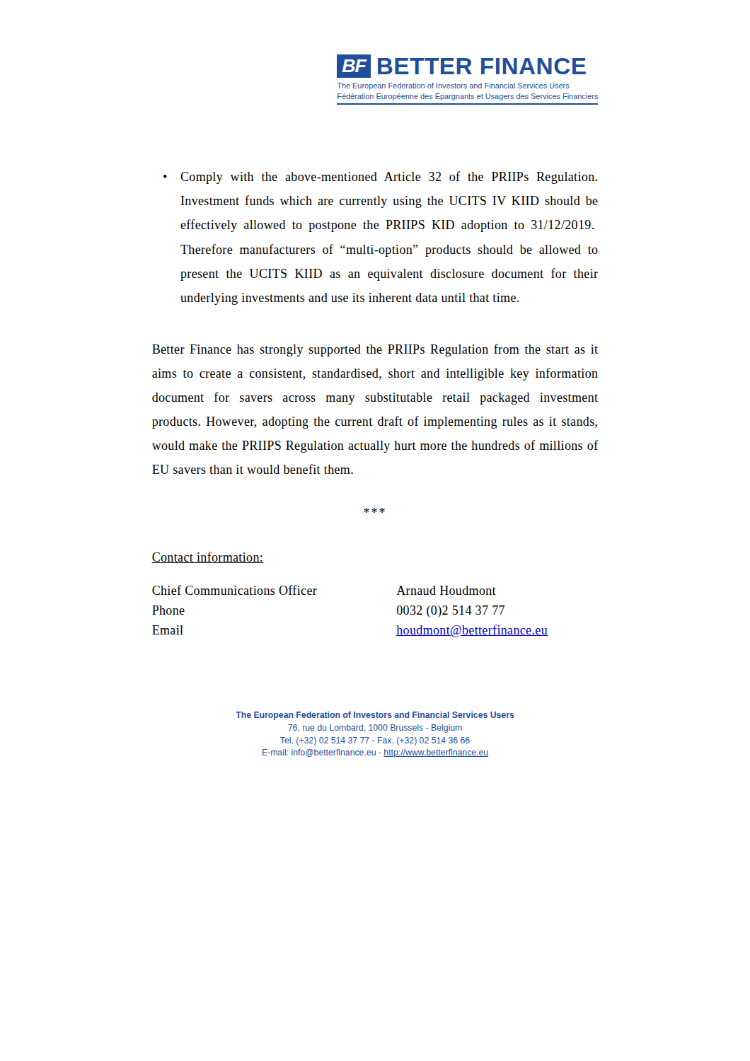BF BETTER FINANCE
The European Federation of Investors and Financial Services Users
Fédération Européenne des Épargnants et Usagers des Services Financiers
Comply with the above-mentioned Article 32 of the PRIIPs Regulation. Investment funds which are currently using the UCITS IV KIID should be effectively allowed to postpone the PRIIPS KID adoption to 31/12/2019. Therefore manufacturers of “multi-option” products should be allowed to present the UCITS KIID as an equivalent disclosure document for their underlying investments and use its inherent data until that time.
Better Finance has strongly supported the PRIIPs Regulation from the start as it aims to create a consistent, standardised, short and intelligible key information document for savers across many substitutable retail packaged investment products. However, adopting the current draft of implementing rules as it stands, would make the PRIIPS Regulation actually hurt more the hundreds of millions of EU savers than it would benefit them.
***
Contact information:
| Chief Communications Officer | Arnaud Houdmont |
| Phone | 0032 (0)2 514 37 77 |
| Email | houdmont@betterfinance.eu |
The European Federation of Investors and Financial Services Users
76, rue du Lombard, 1000 Brussels - Belgium
Tel. (+32) 02 514 37 77 - Fax. (+32) 02 514 36 66
E-mail: info@betterfinance.eu - http://www.betterfinance.eu